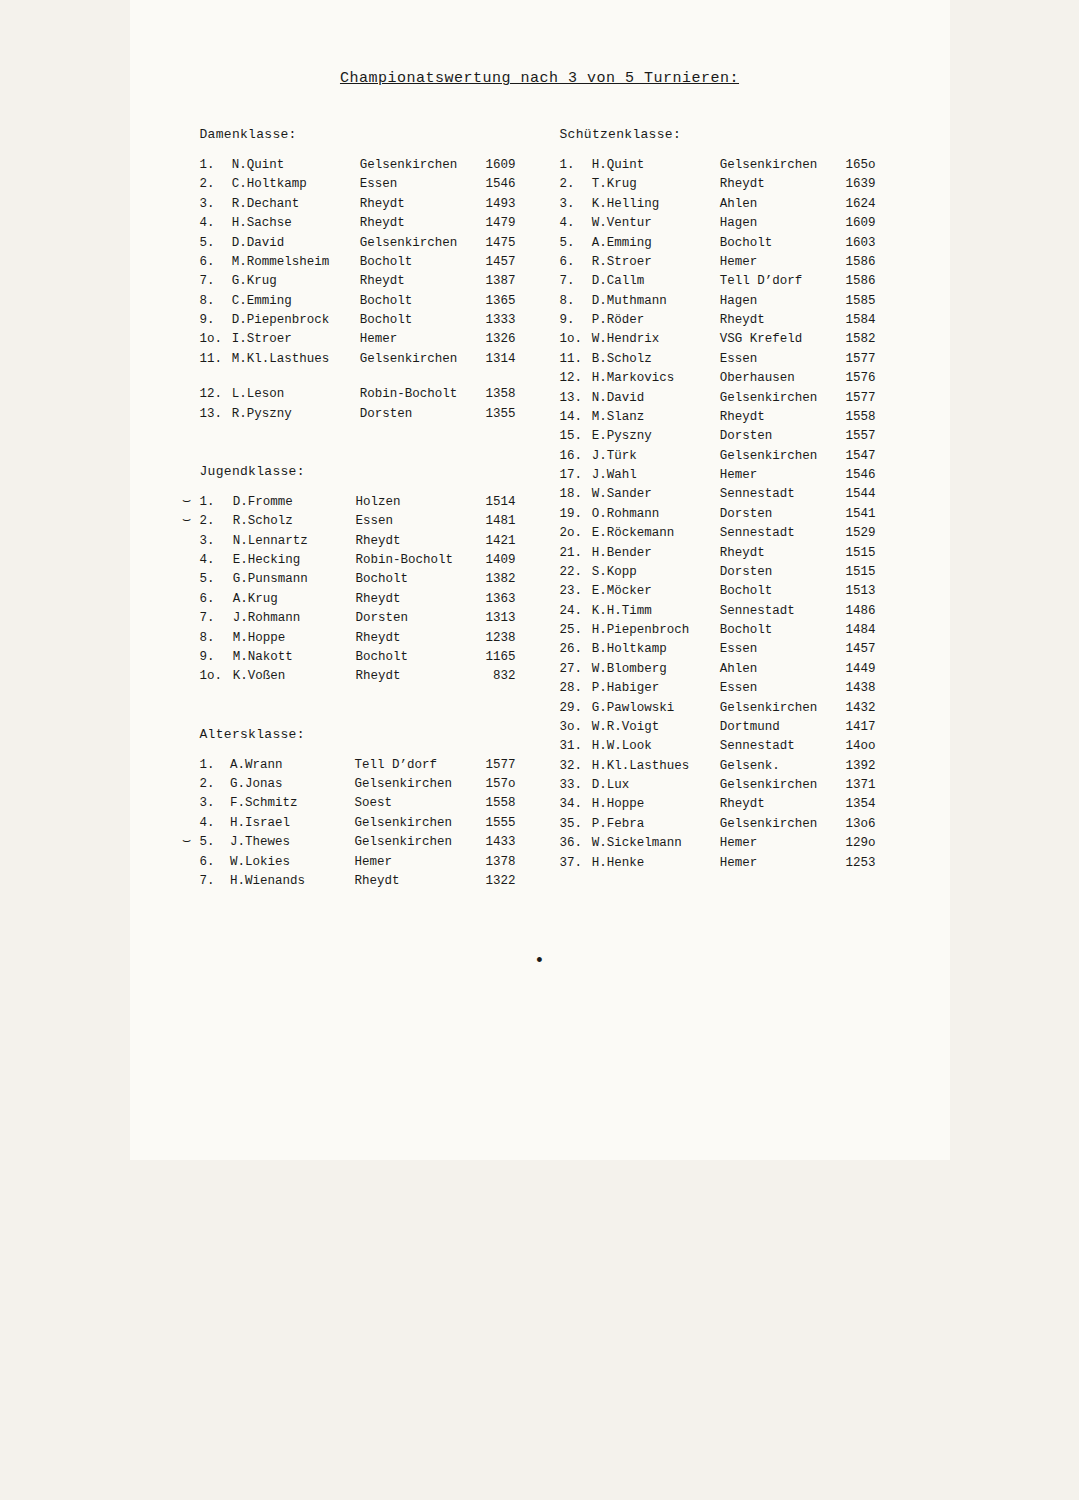Championatswertung nach 3 von 5 Turnieren:
Damenklasse:
| 1. | N.Quint | Gelsenkirchen | 1609 |
| 2. | C.Holtkamp | Essen | 1546 |
| 3. | R.Dechant | Rheydt | 1493 |
| 4. | H.Sachse | Rheydt | 1479 |
| 5. | D.David | Gelsenkirchen | 1475 |
| 6. | M.Rommelsheim | Bocholt | 1457 |
| 7. | G.Krug | Rheydt | 1387 |
| 8. | C.Emming | Bocholt | 1365 |
| 9. | D.Piepenbrock | Bocholt | 1333 |
| 1o. | I.Stroer | Hemer | 1326 |
| 11. | M.Kl.Lasthues | Gelsenkirchen | 1314 |
| 12. | L.Leson | Robin-Bocholt | 1358 |
| 13. | R.Pyszny | Dorsten | 1355 |
Jugendklasse:
| 1. | D.Fromme | Holzen | 1514 |
| 2. | R.Scholz | Essen | 1481 |
| 3. | N.Lennartz | Rheydt | 1421 |
| 4. | E.Hecking | Robin-Bocholt | 1409 |
| 5. | G.Punsmann | Bocholt | 1382 |
| 6. | A.Krug | Rheydt | 1363 |
| 7. | J.Rohmann | Dorsten | 1313 |
| 8. | M.Hoppe | Rheydt | 1238 |
| 9. | M.Nakott | Bocholt | 1165 |
| 1o. | K.Voßen | Rheydt | 832 |
Altersklasse:
| 1. | A.Wrann | Tell D’dorf | 1577 |
| 2. | G.Jonas | Gelsenkirchen | 157o |
| 3. | F.Schmitz | Soest | 1558 |
| 4. | H.Israel | Gelsenkirchen | 1555 |
| 5. | J.Thewes | Gelsenkirchen | 1433 |
| 6. | W.Lokies | Hemer | 1378 |
| 7. | H.Wienands | Rheydt | 1322 |
Schützenklasse:
| 1. | H.Quint | Gelsenkirchen | 165o |
| 2. | T.Krug | Rheydt | 1639 |
| 3. | K.Helling | Ahlen | 1624 |
| 4. | W.Ventur | Hagen | 1609 |
| 5. | A.Emming | Bocholt | 1603 |
| 6. | R.Stroer | Hemer | 1586 |
| 7. | D.Callm | Tell D’dorf | 1586 |
| 8. | D.Muthmann | Hagen | 1585 |
| 9. | P.Röder | Rheydt | 1584 |
| 1o. | W.Hendrix | VSG Krefeld | 1582 |
| 11. | B.Scholz | Essen | 1577 |
| 12. | H.Markovics | Oberhausen | 1576 |
| 13. | N.David | Gelsenkirchen | 1577 |
| 14. | M.Slanz | Rheydt | 1558 |
| 15. | E.Pyszny | Dorsten | 1557 |
| 16. | J.Türk | Gelsenkirchen | 1547 |
| 17. | J.Wahl | Hemer | 1546 |
| 18. | W.Sander | Sennestadt | 1544 |
| 19. | O.Rohmann | Dorsten | 1541 |
| 2o. | E.Röckemann | Sennestadt | 1529 |
| 21. | H.Bender | Rheydt | 1515 |
| 22. | S.Kopp | Dorsten | 1515 |
| 23. | E.Möcker | Bocholt | 1513 |
| 24. | K.H.Timm | Sennestadt | 1486 |
| 25. | H.Piepenbroch | Bocholt | 1484 |
| 26. | B.Holtkamp | Essen | 1457 |
| 27. | W.Blomberg | Ahlen | 1449 |
| 28. | P.Habiger | Essen | 1438 |
| 29. | G.Pawlowski | Gelsenkirchen | 1432 |
| 3o. | W.R.Voigt | Dortmund | 1417 |
| 31. | H.W.Look | Sennestadt | 14oo |
| 32. | H.Kl.Lasthues | Gelsenk. | 1392 |
| 33. | D.Lux | Gelsenkirchen | 1371 |
| 34. | H.Hoppe | Rheydt | 1354 |
| 35. | P.Febra | Gelsenkirchen | 13o6 |
| 36. | W.Sickelmann | Hemer | 129o |
| 37. | H.Henke | Hemer | 1253 |
•